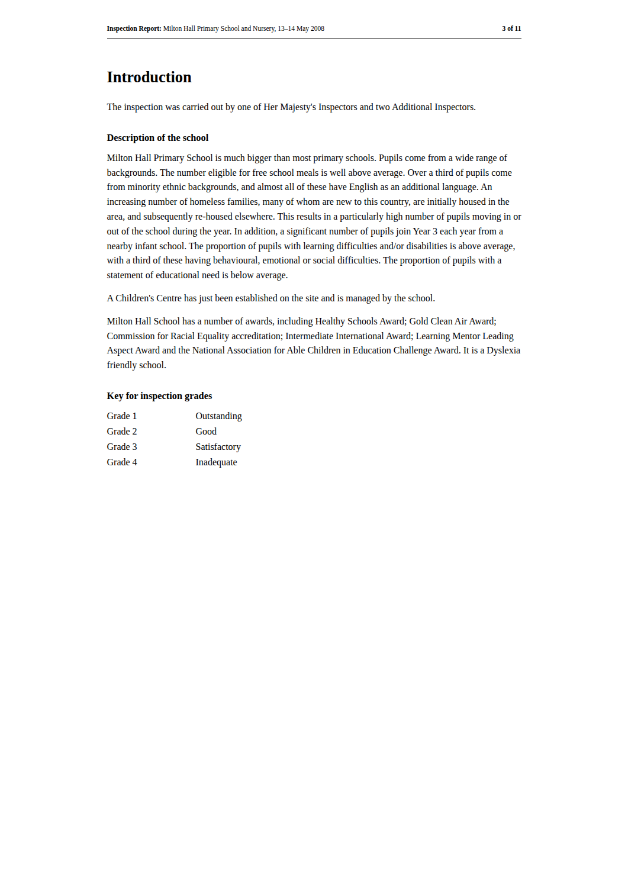Inspection Report: Milton Hall Primary School and Nursery, 13–14 May 2008
3 of 11
Introduction
The inspection was carried out by one of Her Majesty's Inspectors and two Additional Inspectors.
Description of the school
Milton Hall Primary School is much bigger than most primary schools. Pupils come from a wide range of backgrounds. The number eligible for free school meals is well above average. Over a third of pupils come from minority ethnic backgrounds, and almost all of these have English as an additional language. An increasing number of homeless families, many of whom are new to this country, are initially housed in the area, and subsequently re-housed elsewhere. This results in a particularly high number of pupils moving in or out of the school during the year. In addition, a significant number of pupils join Year 3 each year from a nearby infant school. The proportion of pupils with learning difficulties and/or disabilities is above average, with a third of these having behavioural, emotional or social difficulties. The proportion of pupils with a statement of educational need is below average.
A Children's Centre has just been established on the site and is managed by the school.
Milton Hall School has a number of awards, including Healthy Schools Award; Gold Clean Air Award; Commission for Racial Equality accreditation; Intermediate International Award; Learning Mentor Leading Aspect Award and the National Association for Able Children in Education Challenge Award. It is a Dyslexia friendly school.
Key for inspection grades
| Grade 1 | Outstanding |
| Grade 2 | Good |
| Grade 3 | Satisfactory |
| Grade 4 | Inadequate |